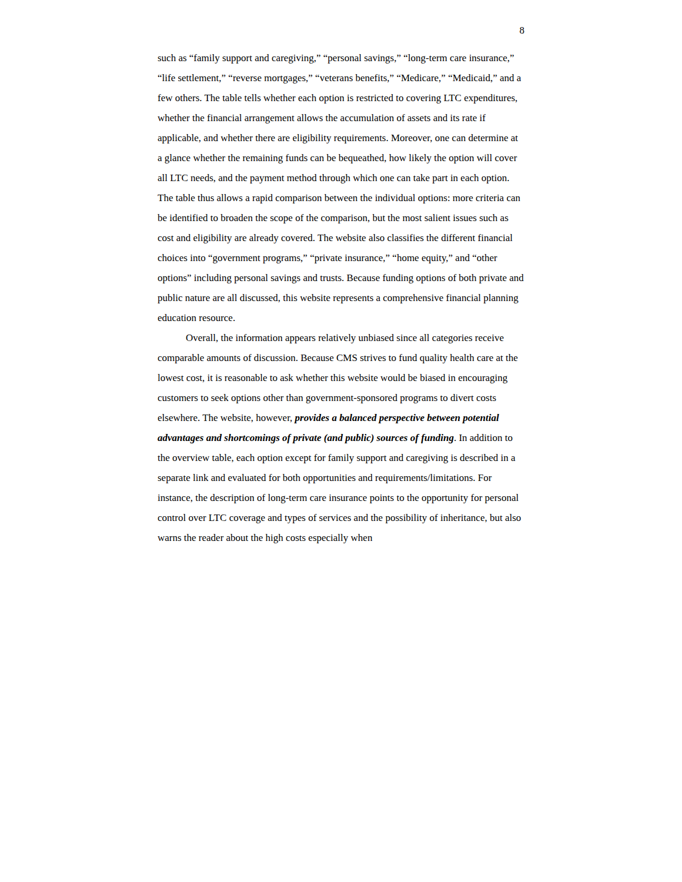8
such as “family support and caregiving,” “personal savings,” “long-term care insurance,” “life settlement,” “reverse mortgages,” “veterans benefits,” “Medicare,” “Medicaid,” and a few others. The table tells whether each option is restricted to covering LTC expenditures, whether the financial arrangement allows the accumulation of assets and its rate if applicable, and whether there are eligibility requirements. Moreover, one can determine at a glance whether the remaining funds can be bequeathed, how likely the option will cover all LTC needs, and the payment method through which one can take part in each option. The table thus allows a rapid comparison between the individual options: more criteria can be identified to broaden the scope of the comparison, but the most salient issues such as cost and eligibility are already covered. The website also classifies the different financial choices into “government programs,” “private insurance,” “home equity,” and “other options” including personal savings and trusts. Because funding options of both private and public nature are all discussed, this website represents a comprehensive financial planning education resource.
Overall, the information appears relatively unbiased since all categories receive comparable amounts of discussion. Because CMS strives to fund quality health care at the lowest cost, it is reasonable to ask whether this website would be biased in encouraging customers to seek options other than government-sponsored programs to divert costs elsewhere. The website, however, provides a balanced perspective between potential advantages and shortcomings of private (and public) sources of funding. In addition to the overview table, each option except for family support and caregiving is described in a separate link and evaluated for both opportunities and requirements/limitations. For instance, the description of long-term care insurance points to the opportunity for personal control over LTC coverage and types of services and the possibility of inheritance, but also warns the reader about the high costs especially when